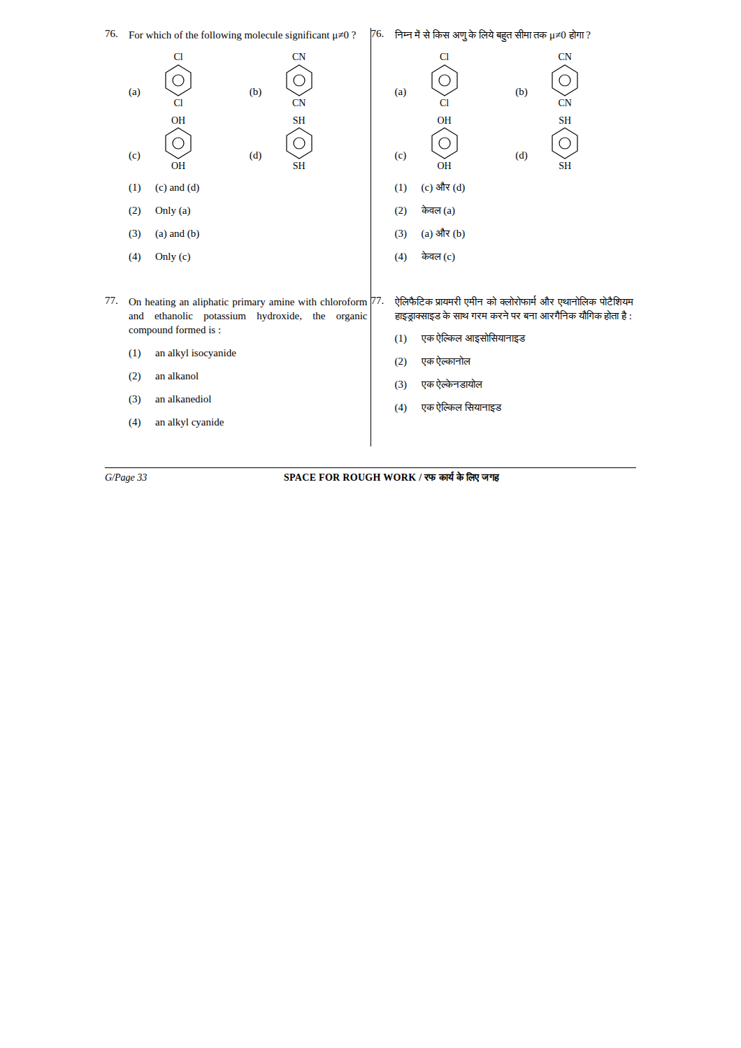| 76. For which of the following molecule significant μ≠0 ? (a) Cl Cl (b) CN CN (c) OH OH (d) SH SH (1) (c) and (d) (2) Only (a) (3) (a) and (b) (4) Only (c) 77. On heating an aliphatic primary amine with chloroform and ethanolic potassium hydroxide, the organic compound formed is : (1) an alkyl isocyanide (2) an alkanol (3) an alkanediol (4) an alkyl cyanide | 76. निम्न में से किस अणु के लिये बहुत सीमा तक μ≠0 होगा ? (a) Cl Cl (b) CN CN (c) OH OH (d) SH SH (1) (c) और (d) (2) केवल (a) (3) (a) और (b) (4) केवल (c) 77. ऐलिफैटिक प्रायमरी एमीन को क्लोरोफार्म और एथानोलिक पोटैशियम हाइड्राक्साइड के साथ गरम करने पर बना आरगैनिक यौगिक होता है : (1) एक ऐल्किल आइसोसियानाइड (2) एक ऐल्कानोल (3) एक ऐल्केनडायोल (4) एक ऐल्किल सियानाइड |
G/Page 33
SPACE FOR ROUGH WORK / रफ कार्य के लिए जगह